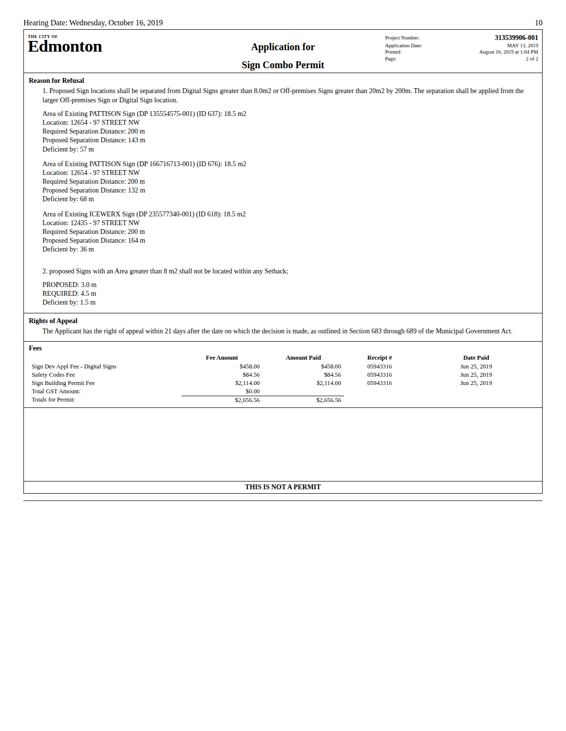Hearing Date: Wednesday, October 16, 2019
10
THE CITY OF Edmonton
Application for
Sign Combo Permit
Project Number: 313539906-001
Application Date: MAY 13, 2019
Printed: August 16, 2019 at 1:04 PM
Page: 2 of 2
Reason for Refusal
1. Proposed Sign locations shall be separated from Digital Signs greater than 8.0m2 or Off-premises Signs greater than 20m2 by 200m. The separation shall be applied from the larger Off-premises Sign or Digital Sign location.
Area of Existing PATTISON Sign (DP 135554575-001) (ID 637): 18.5 m2
Location: 12654 - 97 STREET NW
Required Separation Distance: 200 m
Proposed Separation Distance: 143 m
Deficient by: 57 m
Area of Existing PATTISON Sign (DP 166716713-001) (ID 676): 18.5 m2
Location: 12654 - 97 STREET NW
Required Separation Distance: 200 m
Proposed Separation Distance: 132 m
Deficient by: 68 m
Area of Existing ICEWERX Sign (DP 235577340-001) (ID 618): 18.5 m2
Location: 12435 - 97 STREET NW
Required Separation Distance: 200 m
Proposed Separation Distance: 164 m
Deficient by: 36 m
2. proposed Signs with an Area greater than 8 m2 shall not be located within any Setback;
PROPOSED: 3.0 m
REQUIRED: 4.5 m
Deficient by: 1.5 m
Rights of Appeal
The Applicant has the right of appeal within 21 days after the date on which the decision is made, as outlined in Section 683 through 689 of the Municipal Government Act.
Fees
| | Fee Amount | Amount Paid | Receipt # | Date Paid |
| --- | --- | --- | --- | --- |
| Sign Dev Appl Fee - Digital Signs | $458.00 | $458.00 | 05943316 | Jun 25, 2019 |
| Safety Codes Fee | $84.56 | $84.56 | 05943316 | Jun 25, 2019 |
| Sign Building Permit Fee | $2,114.00 | $2,114.00 | 05943316 | Jun 25, 2019 |
| Total GST Amount: | $0.00 | | | |
| Totals for Permit: | $2,656.56 | $2,656.56 | | |
THIS IS NOT A PERMIT